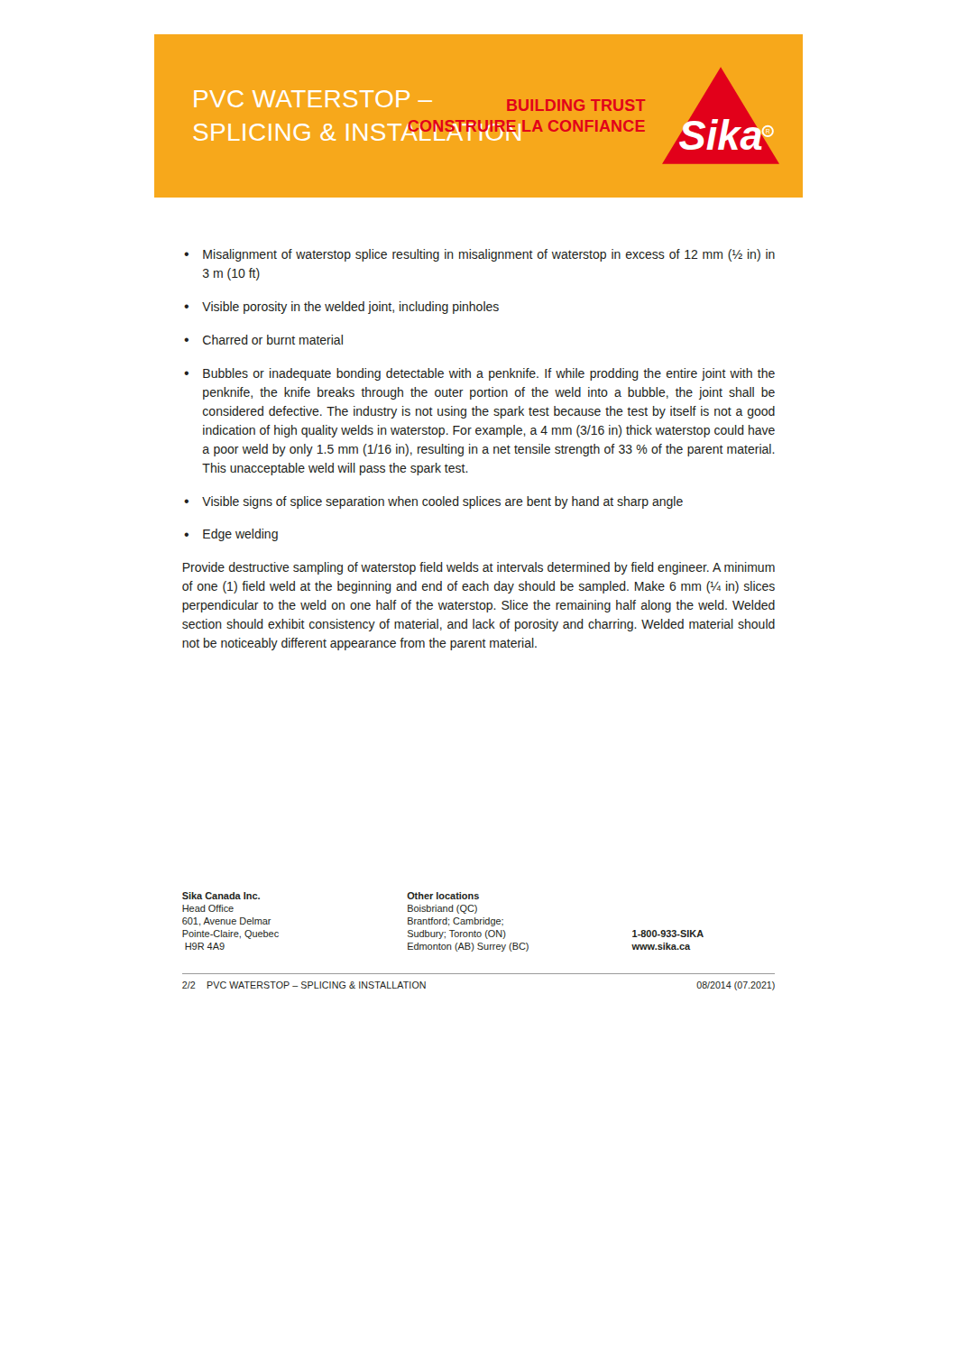PVC WATERSTOP –
SPLICING & INSTALLATION
BUILDING TRUST
CONSTRUIRE LA CONFIANCE
Sika R
Misalignment of waterstop splice resulting in misalignment of waterstop in excess of 12 mm (½ in) in 3 m (10 ft)
Visible porosity in the welded joint, including pinholes
Charred or burnt material
Bubbles or inadequate bonding detectable with a penknife. If while prodding the entire joint with the penknife, the knife breaks through the outer portion of the weld into a bubble, the joint shall be considered defective. The industry is not using the spark test because the test by itself is not a good indication of high quality welds in waterstop. For example, a 4 mm (3/16 in) thick waterstop could have a poor weld by only 1.5 mm (1/16 in), resulting in a net tensile strength of 33 % of the parent material. This unacceptable weld will pass the spark test.
Visible signs of splice separation when cooled splices are bent by hand at sharp angle
Edge welding
Provide destructive sampling of waterstop field welds at intervals determined by field engineer. A minimum of one (1) field weld at the beginning and end of each day should be sampled. Make 6 mm (¼ in) slices perpendicular to the weld on one half of the waterstop. Slice the remaining half along the weld. Welded section should exhibit consistency of material, and lack of porosity and charring. Welded material should not be noticeably different appearance from the parent material.
Sika Canada Inc.
Head Office
601, Avenue Delmar
Pointe-Claire, Quebec
H9R 4A9
Other locations
Boisbriand (QC)
Brantford; Cambridge;
Sudbury; Toronto (ON)
Edmonton (AB) Surrey (BC)
1-800-933-SIKA
www.sika.ca
2/2 PVC WATERSTOP – SPLICING & INSTALLATION
08/2014 (07.2021)